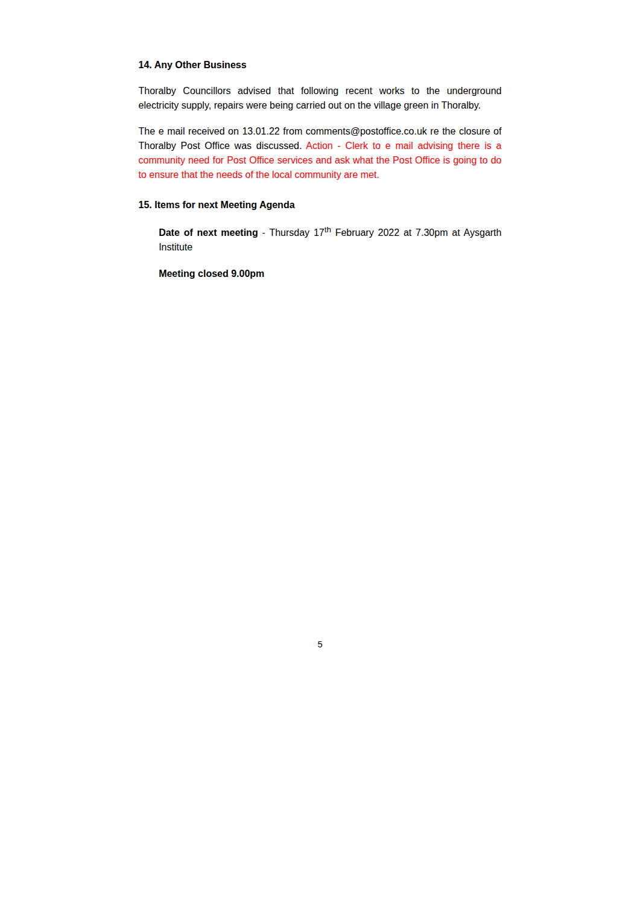14. Any Other Business
Thoralby Councillors advised that following recent works to the underground electricity supply, repairs were being carried out on the village green in Thoralby.
The e mail received on 13.01.22 from comments@postoffice.co.uk re the closure of Thoralby Post Office was discussed. Action - Clerk to e mail advising there is a community need for Post Office services and ask what the Post Office is going to do to ensure that the needs of the local community are met.
15. Items for next Meeting Agenda
Date of next meeting - Thursday 17th February 2022 at 7.30pm at Aysgarth Institute
Meeting closed 9.00pm
5